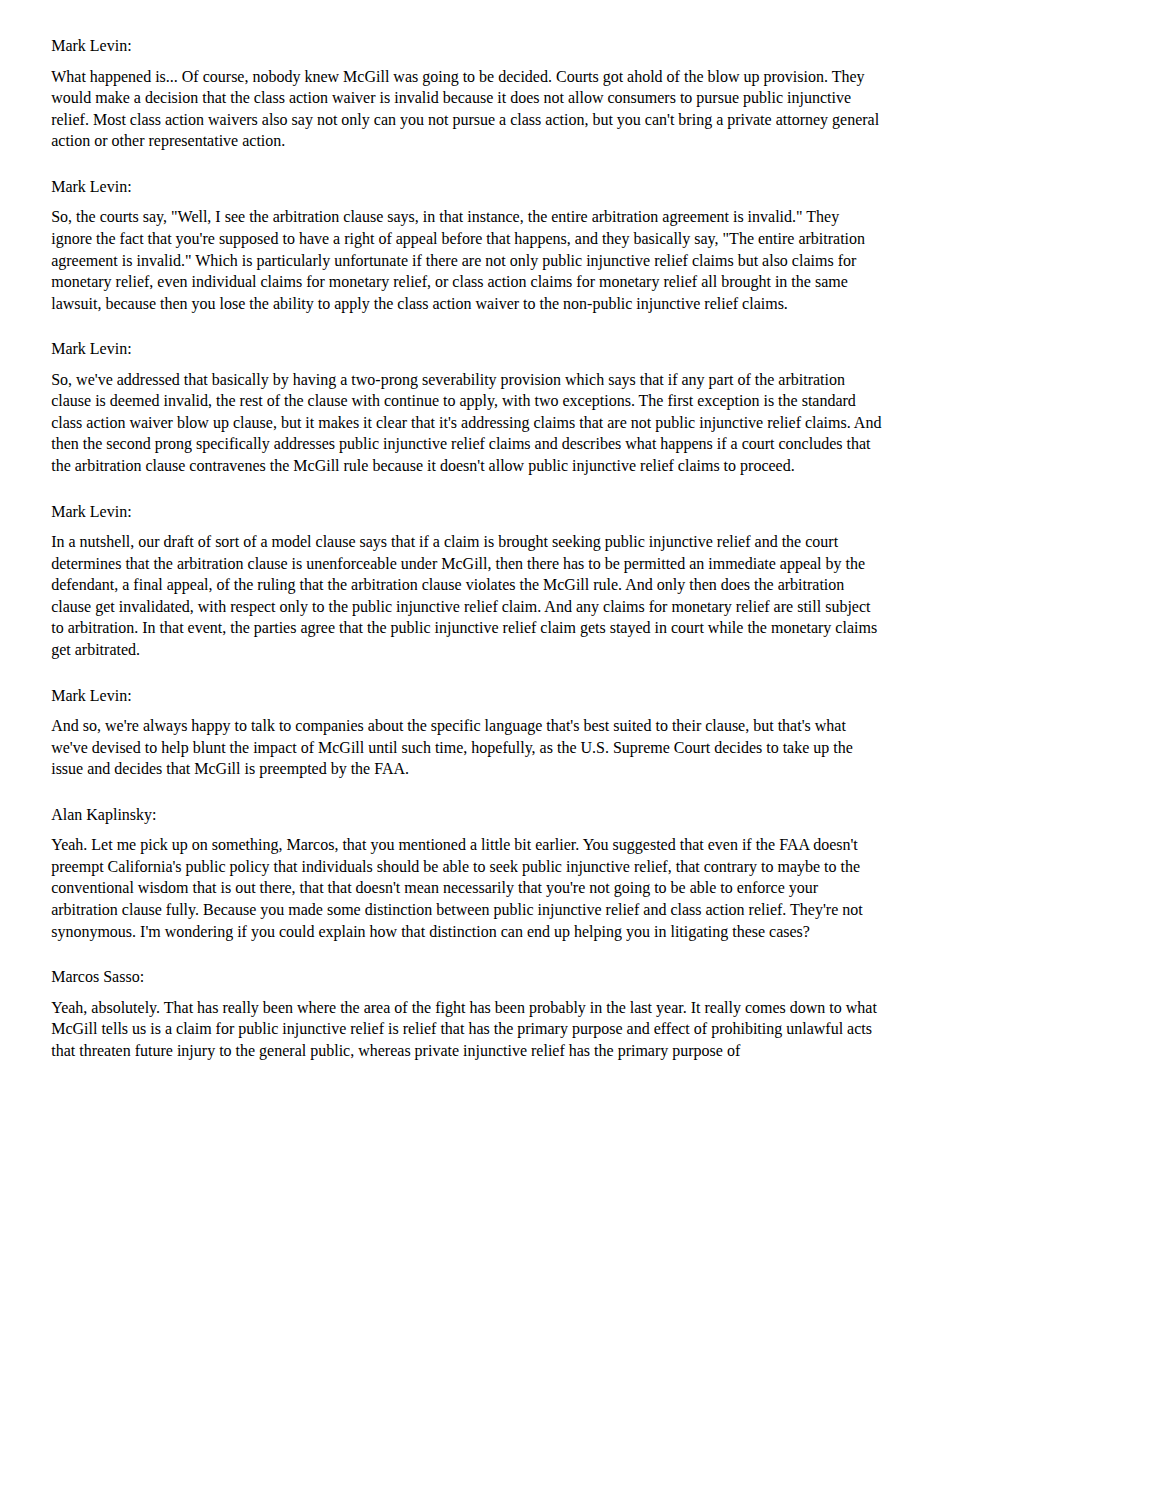Mark Levin:
What happened is... Of course, nobody knew McGill was going to be decided. Courts got ahold of the blow up provision. They would make a decision that the class action waiver is invalid because it does not allow consumers to pursue public injunctive relief. Most class action waivers also say not only can you not pursue a class action, but you can't bring a private attorney general action or other representative action.
Mark Levin:
So, the courts say, "Well, I see the arbitration clause says, in that instance, the entire arbitration agreement is invalid." They ignore the fact that you're supposed to have a right of appeal before that happens, and they basically say, "The entire arbitration agreement is invalid." Which is particularly unfortunate if there are not only public injunctive relief claims but also claims for monetary relief, even individual claims for monetary relief, or class action claims for monetary relief all brought in the same lawsuit, because then you lose the ability to apply the class action waiver to the non-public injunctive relief claims.
Mark Levin:
So, we've addressed that basically by having a two-prong severability provision which says that if any part of the arbitration clause is deemed invalid, the rest of the clause with continue to apply, with two exceptions. The first exception is the standard class action waiver blow up clause, but it makes it clear that it's addressing claims that are not public injunctive relief claims. And then the second prong specifically addresses public injunctive relief claims and describes what happens if a court concludes that the arbitration clause contravenes the McGill rule because it doesn't allow public injunctive relief claims to proceed.
Mark Levin:
In a nutshell, our draft of sort of a model clause says that if a claim is brought seeking public injunctive relief and the court determines that the arbitration clause is unenforceable under McGill, then there has to be permitted an immediate appeal by the defendant, a final appeal, of the ruling that the arbitration clause violates the McGill rule. And only then does the arbitration clause get invalidated, with respect only to the public injunctive relief claim. And any claims for monetary relief are still subject to arbitration. In that event, the parties agree that the public injunctive relief claim gets stayed in court while the monetary claims get arbitrated.
Mark Levin:
And so, we're always happy to talk to companies about the specific language that's best suited to their clause, but that's what we've devised to help blunt the impact of McGill until such time, hopefully, as the U.S. Supreme Court decides to take up the issue and decides that McGill is preempted by the FAA.
Alan Kaplinsky:
Yeah. Let me pick up on something, Marcos, that you mentioned a little bit earlier. You suggested that even if the FAA doesn't preempt California's public policy that individuals should be able to seek public injunctive relief, that contrary to maybe to the conventional wisdom that is out there, that that doesn't mean necessarily that you're not going to be able to enforce your arbitration clause fully. Because you made some distinction between public injunctive relief and class action relief. They're not synonymous. I'm wondering if you could explain how that distinction can end up helping you in litigating these cases?
Marcos Sasso:
Yeah, absolutely. That has really been where the area of the fight has been probably in the last year. It really comes down to what McGill tells us is a claim for public injunctive relief is relief that has the primary purpose and effect of prohibiting unlawful acts that threaten future injury to the general public, whereas private injunctive relief has the primary purpose of